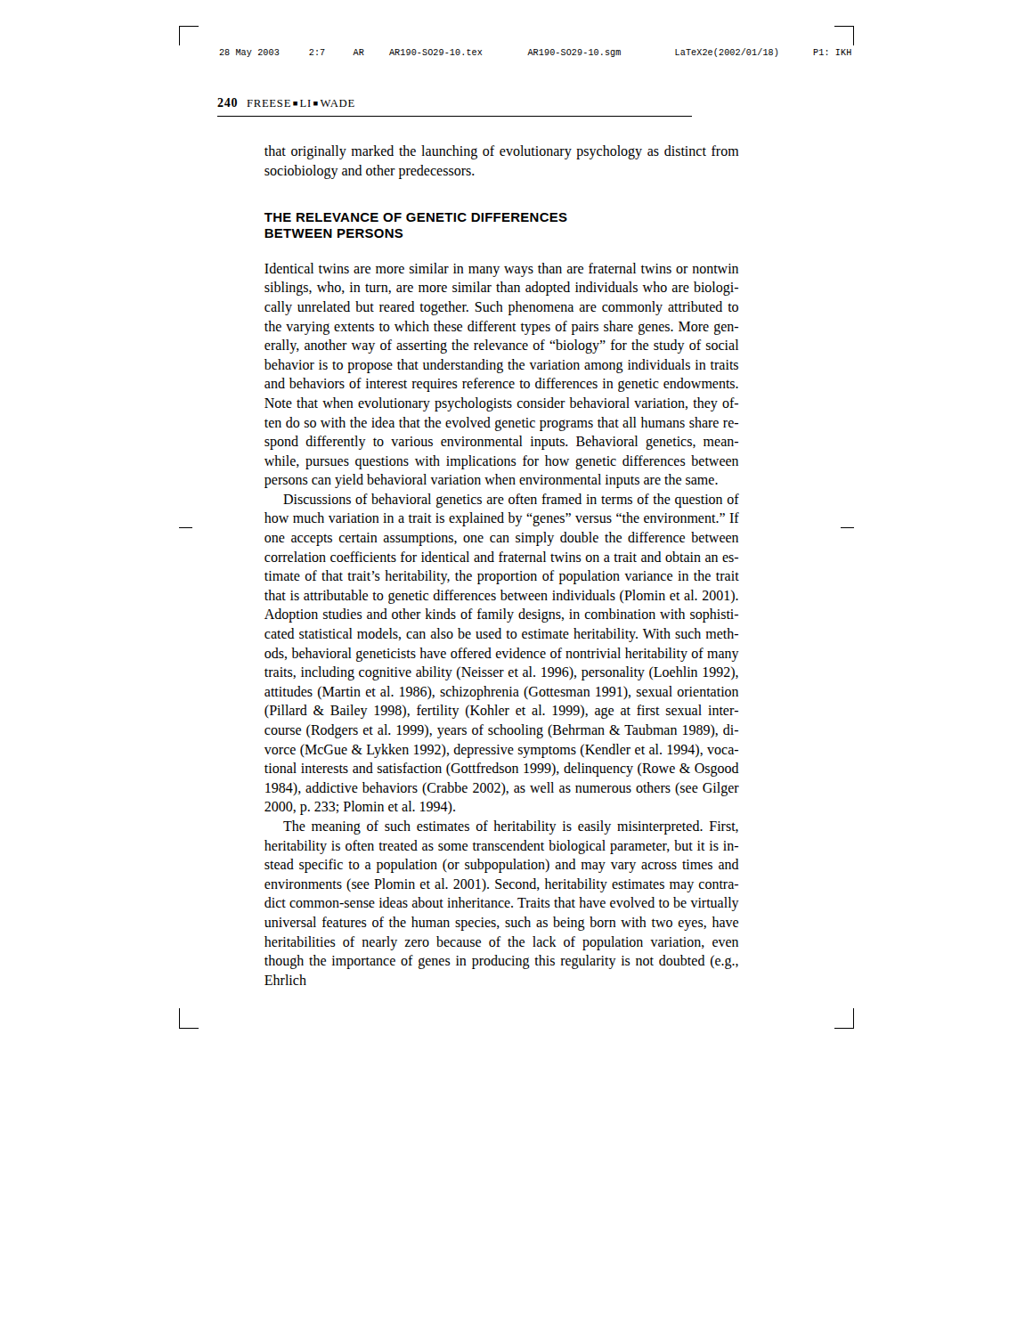28 May 20032:7 AR AR190-SO29-10.tex AR190-SO29-10.sgm LaTeX2e(2002/01/18) P1: IKH
240 FREESE■LI■WADE
that originally marked the launching of evolutionary psychology as distinct from sociobiology and other predecessors.
The Relevance of Genetic Differences
Between Persons
Identical twins are more similar in many ways than are fraternal twins or nontwin siblings, who, in turn, are more similar than adopted individuals who are biologically unrelated but reared together. Such phenomena are commonly attributed to the varying extents to which these different types of pairs share genes. More generally, another way of asserting the relevance of “biology” for the study of social behavior is to propose that understanding the variation among individuals in traits and behaviors of interest requires reference to differences in genetic endowments. Note that when evolutionary psychologists consider behavioral variation, they often do so with the idea that the evolved genetic programs that all humans share respond differently to various environmental inputs. Behavioral genetics, meanwhile, pursues questions with implications for how genetic differences between persons can yield behavioral variation when environmental inputs are the same.
Discussions of behavioral genetics are often framed in terms of the question of how much variation in a trait is explained by “genes” versus “the environment.” If one accepts certain assumptions, one can simply double the difference between correlation coefficients for identical and fraternal twins on a trait and obtain an estimate of that trait’s heritability, the proportion of population variance in the trait that is attributable to genetic differences between individuals (Plomin et al. 2001). Adoption studies and other kinds of family designs, in combination with sophisticated statistical models, can also be used to estimate heritability. With such methods, behavioral geneticists have offered evidence of nontrivial heritability of many traits, including cognitive ability (Neisser et al. 1996), personality (Loehlin 1992), attitudes (Martin et al. 1986), schizophrenia (Gottesman 1991), sexual orientation (Pillard & Bailey 1998), fertility (Kohler et al. 1999), age at first sexual intercourse (Rodgers et al. 1999), years of schooling (Behrman & Taubman 1989), divorce (McGue & Lykken 1992), depressive symptoms (Kendler et al. 1994), vocational interests and satisfaction (Gottfredson 1999), delinquency (Rowe & Osgood 1984), addictive behaviors (Crabbe 2002), as well as numerous others (see Gilger 2000, p. 233; Plomin et al. 1994).
The meaning of such estimates of heritability is easily misinterpreted. First, heritability is often treated as some transcendent biological parameter, but it is instead specific to a population (or subpopulation) and may vary across times and environments (see Plomin et al. 2001). Second, heritability estimates may contradict common-sense ideas about inheritance. Traits that have evolved to be virtually universal features of the human species, such as being born with two eyes, have heritabilities of nearly zero because of the lack of population variation, even though the importance of genes in producing this regularity is not doubted (e.g., Ehrlich